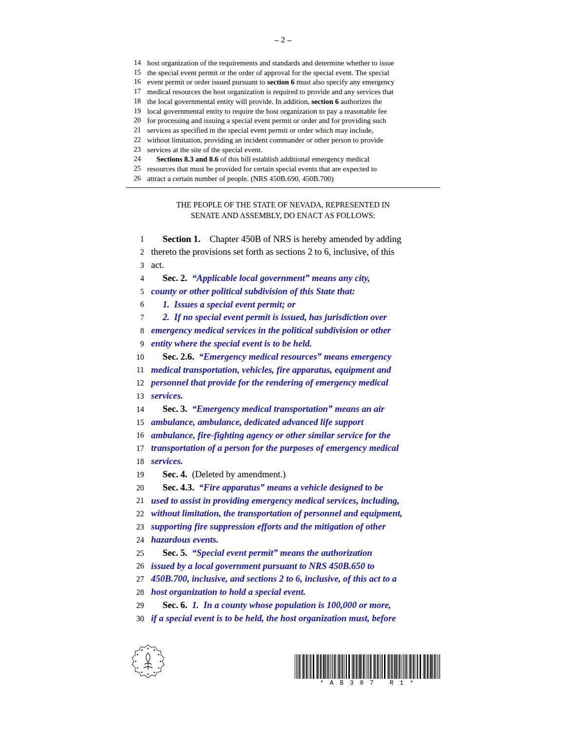– 2 –
14 host organization of the requirements and standards and determine whether to issue
15 the special event permit or the order of approval for the special event. The special
16 event permit or order issued pursuant to section 6 must also specify any emergency
17 medical resources the host organization is required to provide and any services that
18 the local governmental entity will provide. In addition, section 6 authorizes the
19 local governmental entity to require the host organization to pay a reasonable fee
20 for processing and issuing a special event permit or order and for providing such
21 services as specified in the special event permit or order which may include,
22 without limitation, providing an incident commander or other person to provide
23 services at the site of the special event.
24 Sections 8.3 and 8.6 of this bill establish additional emergency medical
25 resources that must be provided for certain special events that are expected to
26 attract a certain number of people. (NRS 450B.690, 450B.700)
THE PEOPLE OF THE STATE OF NEVADA, REPRESENTED IN
SENATE AND ASSEMBLY, DO ENACT AS FOLLOWS:
1 Section 1. Chapter 450B of NRS is hereby amended by adding
2 thereto the provisions set forth as sections 2 to 6, inclusive, of this
3 act.
4 Sec. 2. “Applicable local government” means any city,
5 county or other political subdivision of this State that:
6 1. Issues a special event permit; or
7 2. If no special event permit is issued, has jurisdiction over
8 emergency medical services in the political subdivision or other
9 entity where the special event is to be held.
10 Sec. 2.6. “Emergency medical resources” means emergency
11 medical transportation, vehicles, fire apparatus, equipment and
12 personnel that provide for the rendering of emergency medical
13 services.
14 Sec. 3. “Emergency medical transportation” means an air
15 ambulance, ambulance, dedicated advanced life support
16 ambulance, fire-fighting agency or other similar service for the
17 transportation of a person for the purposes of emergency medical
18 services.
19 Sec. 4. (Deleted by amendment.)
20 Sec. 4.3. “Fire apparatus” means a vehicle designed to be
21 used to assist in providing emergency medical services, including,
22 without limitation, the transportation of personnel and equipment,
23 supporting fire suppression efforts and the mitigation of other
24 hazardous events.
25 Sec. 5. “Special event permit” means the authorization
26 issued by a local government pursuant to NRS 450B.650 to
27450B.700, inclusive, and sections 2 to 6, inclusive, of this act to a
28 host organization to hold a special event.
29 Sec. 6. 1. In a county whose population is 100,000 or more,
30 if a special event is to be held, the host organization must, before
* A B 3 0 7 R 1 *